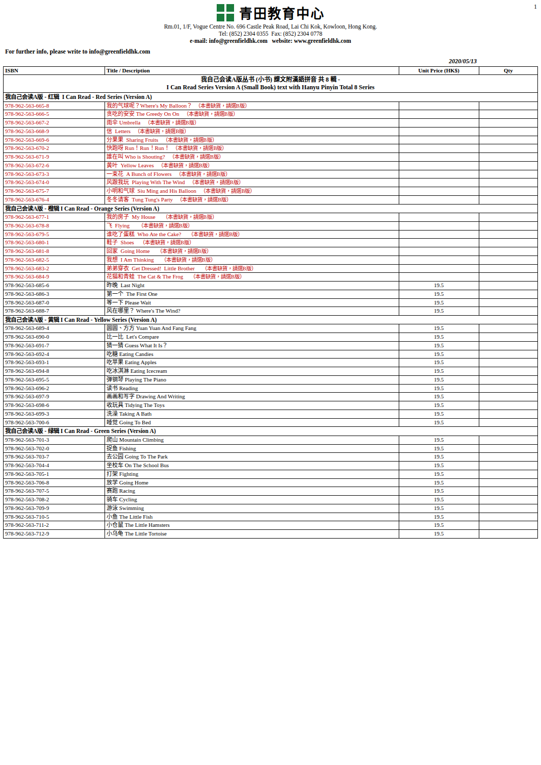1
青田教育中心
Rm.01, 1/F, Vogue Centre No. 696 Castle Peak Road, Lai Chi Kok, Kowloon, Hong Kong.
Tel: (852) 2304 0355 Fax: (852) 2304 0778
e-mail: info@greenfieldhk.com website: www.greenfieldhk.com
For further info, please write to info@greenfieldhk.com
2020/05/13
| ISBN | Title / Description | Unit Price (HK$) | Qty |
| --- | --- | --- | --- |
| 我自己会读A版丛书 (小书) 課文附漢語拼音 共 8 輯 - I Can Read Series Version A (Small Book) text with Hanyu Pinyin Total 8 Series |
| 我自己会读A版 - 红辑 I Can Read - Red Series (Version A) |
| 978-962-563-665-8 | 我的气球呢？Where's My Balloon？ （本書缺貨，請選B版） | | |
| 978-962-563-666-5 | 贪吃的安安 The Greedy On On （本書缺貨，請選B版） | | |
| 978-962-563-667-2 | 雨伞 Umbrella （本書缺貨，請選B版） | | |
| 978-962-563-668-9 | 信 Letters （本書缺貨，請選B版） | | |
| 978-962-563-669-6 | 分果果 Sharing Fruits （本書缺貨，請選B版） | | |
| 978-962-563-670-2 | 快跑呀 Run！Run！Run！ （本書缺貨，請選B版） | | |
| 978-962-563-671-9 | 誰在叫 Who is Shouting? （本書缺貨，請選B版） | | |
| 978-962-563-672-6 | 黄叶 Yellow Leaves （本書缺貨，請選B版） | | |
| 978-962-563-673-3 | 一束花 A Bunch of Flowers （本書缺貨，請選B版） | | |
| 978-962-563-674-0 | 风跟我玩 Playing With The Wind （本書缺貨，請選B版） | | |
| 978-962-563-675-7 | 小明和气球 Siu Ming and His Balloon （本書缺貨，請選B版） | | |
| 978-962-563-676-4 | 冬冬请客 Tung Tung's Party （本書缺貨，請選B版） | | |
| 我自己会读A版 - 橙辑 I Can Read - Orange Series (Version A) |
| 978-962-563-677-1 | 我的房子 My House （本書缺貨，請選B版） | | |
| 978-962-563-678-8 | 飞 Flying （本書缺貨，請選B版） | | |
| 978-962-563-679-5 | 谁吃了蛋糕 Who Ate the Cake? （本書缺貨，請選B版） | | |
| 978-962-563-680-1 | 鞋子 Shoes （本書缺貨，請選B版） | | |
| 978-962-563-681-8 | 回家 Going Home （本書缺貨，請選B版） | | |
| 978-962-563-682-5 | 我想 I Am Thinking （本書缺貨，請選B版） | | |
| 978-962-563-683-2 | 弟弟穿衣 Get Dressed! Little Brother （本書缺貨，請選B版） | | |
| 978-962-563-684-9 | 花猫和青蛙 The Cat & The Frog （本書缺貨，請選B版） | | |
| 978-962-563-685-6 | 昨晚 Last Night | 19.5 | |
| 978-962-563-686-3 | 第一个 The First One | 19.5 | |
| 978-962-563-687-0 | 等一下 Please Wait | 19.5 | |
| 978-962-563-688-7 | 风在哪里？ Where's The Wind? | 19.5 | |
| 我自己会读A版 - 黄辑 I Can Read - Yellow Series (Version A) |
| 978-962-563-689-4 | 圆圆、方方 Yuan Yuan And Fang Fang | 19.5 | |
| 978-962-563-690-0 | 比一比 Let's Compare | 19.5 | |
| 978-962-563-691-7 | 猜一猜 Guess What It Is？ | 19.5 | |
| 978-962-563-692-4 | 吃糖 Eating Candies | 19.5 | |
| 978-962-563-693-1 | 吃苹果 Eating Apples | 19.5 | |
| 978-962-563-694-8 | 吃冰淇淋 Eating Icecream | 19.5 | |
| 978-962-563-695-5 | 弹钢琴 Playing The Piano | 19.5 | |
| 978-962-563-696-2 | 读书 Reading | 19.5 | |
| 978-962-563-697-9 | 画画和写字 Drawing And Writing | 19.5 | |
| 978-962-563-698-6 | 收玩具 Tidying The Toys | 19.5 | |
| 978-962-563-699-3 | 洗澡 Taking A Bath | 19.5 | |
| 978-962-563-700-6 | 睡觉 Going To Bed | 19.5 | |
| 我自己会读A版 - 绿辑 I Can Read - Green Series (Version A) |
| 978-962-563-701-3 | 爬山 Mountain Climbing | 19.5 | |
| 978-962-563-702-0 | 捉鱼 Fishing | 19.5 | |
| 978-962-563-703-7 | 去公园 Going To The Park | 19.5 | |
| 978-962-563-704-4 | 坐校车 On The School Bus | 19.5 | |
| 978-962-563-705-1 | 打架 Fighting | 19.5 | |
| 978-962-563-706-8 | 放学 Going Home | 19.5 | |
| 978-962-563-707-5 | 赛跑 Racing | 19.5 | |
| 978-962-563-708-2 | 骑车 Cycling | 19.5 | |
| 978-962-563-709-9 | 游泳 Swimming | 19.5 | |
| 978-962-563-710-5 | 小鱼 The Little Fish | 19.5 | |
| 978-962-563-711-2 | 小仓鼠 The Little Hamsters | 19.5 | |
| 978-962-563-712-9 | 小乌龟 The Little Tortoise | 19.5 | |